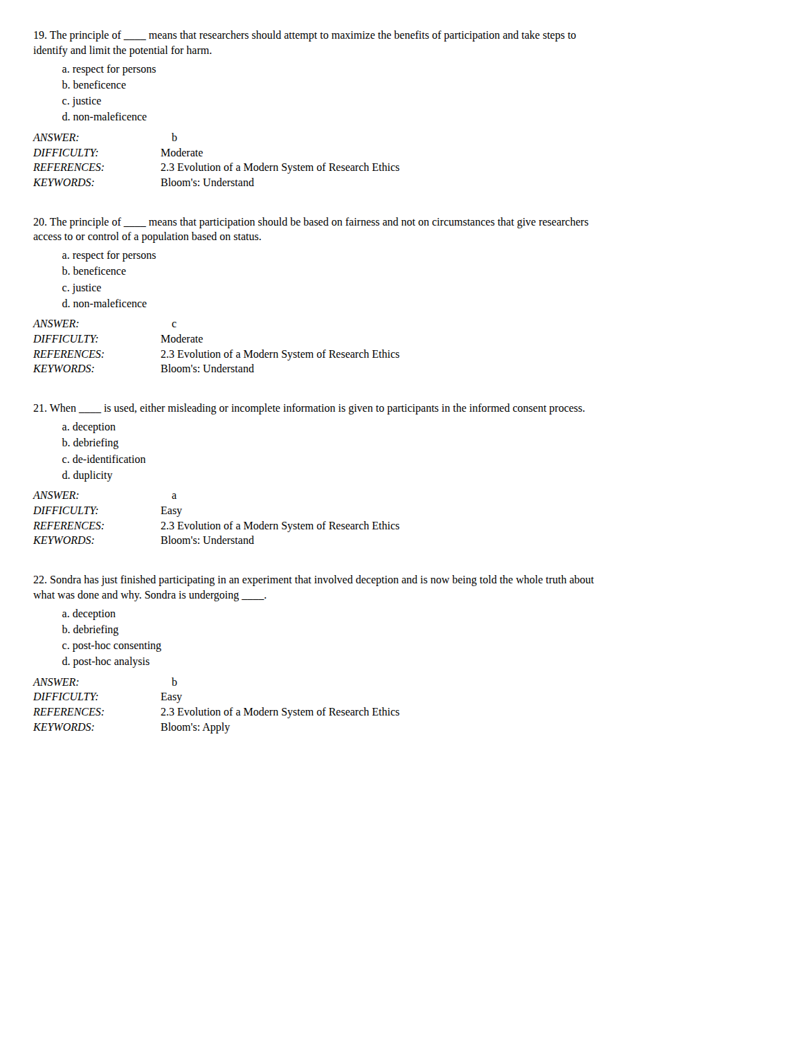19. The principle of ____ means that researchers should attempt to maximize the benefits of participation and take steps to identify and limit the potential for harm.
a. respect for persons
b. beneficence
c. justice
d. non-maleficence
ANSWER:
b
DIFFICULTY:
Moderate
REFERENCES:
2.3 Evolution of a Modern System of Research Ethics
KEYWORDS:
Bloom's: Understand
20. The principle of ____ means that participation should be based on fairness and not on circumstances that give researchers access to or control of a population based on status.
a. respect for persons
b. beneficence
c. justice
d. non-maleficence
ANSWER:
c
DIFFICULTY:
Moderate
REFERENCES:
2.3 Evolution of a Modern System of Research Ethics
KEYWORDS:
Bloom's: Understand
21. When ____ is used, either misleading or incomplete information is given to participants in the informed consent process.
a. deception
b. debriefing
c. de-identification
d. duplicity
ANSWER:
a
DIFFICULTY:
Easy
REFERENCES:
2.3 Evolution of a Modern System of Research Ethics
KEYWORDS:
Bloom's: Understand
22. Sondra has just finished participating in an experiment that involved deception and is now being told the whole truth about what was done and why. Sondra is undergoing ____.
a. deception
b. debriefing
c. post-hoc consenting
d. post-hoc analysis
ANSWER:
b
DIFFICULTY:
Easy
REFERENCES:
2.3 Evolution of a Modern System of Research Ethics
KEYWORDS:
Bloom's: Apply